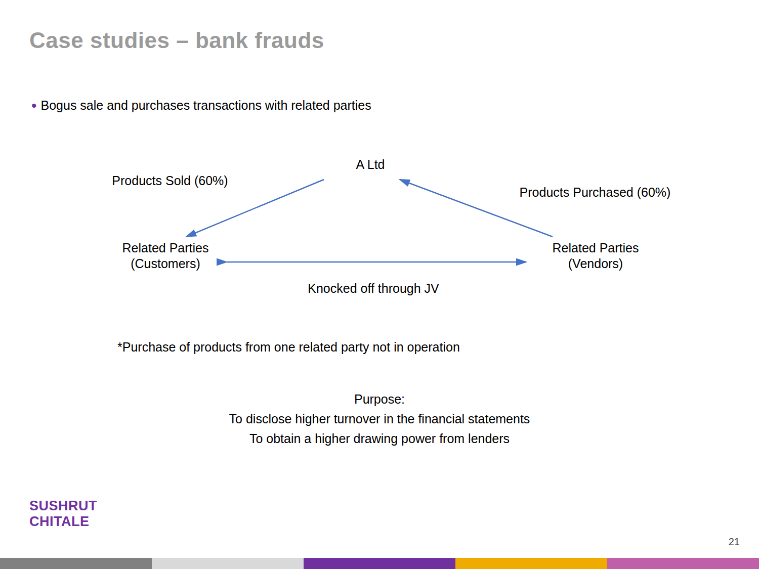Case studies – bank frauds
•Bogus sale and purchases transactions with related parties
A Ltd
Products Sold (60%)
Products Purchased (60%)
Related Parties
(Customers)
Related Parties
(Vendors)
Knocked off through JV
*Purchase of products from one related party not in operation
Purpose:
To disclose higher turnover in the financial statements
To obtain a higher drawing power from lenders
SUSHRUT
CHITALE
21